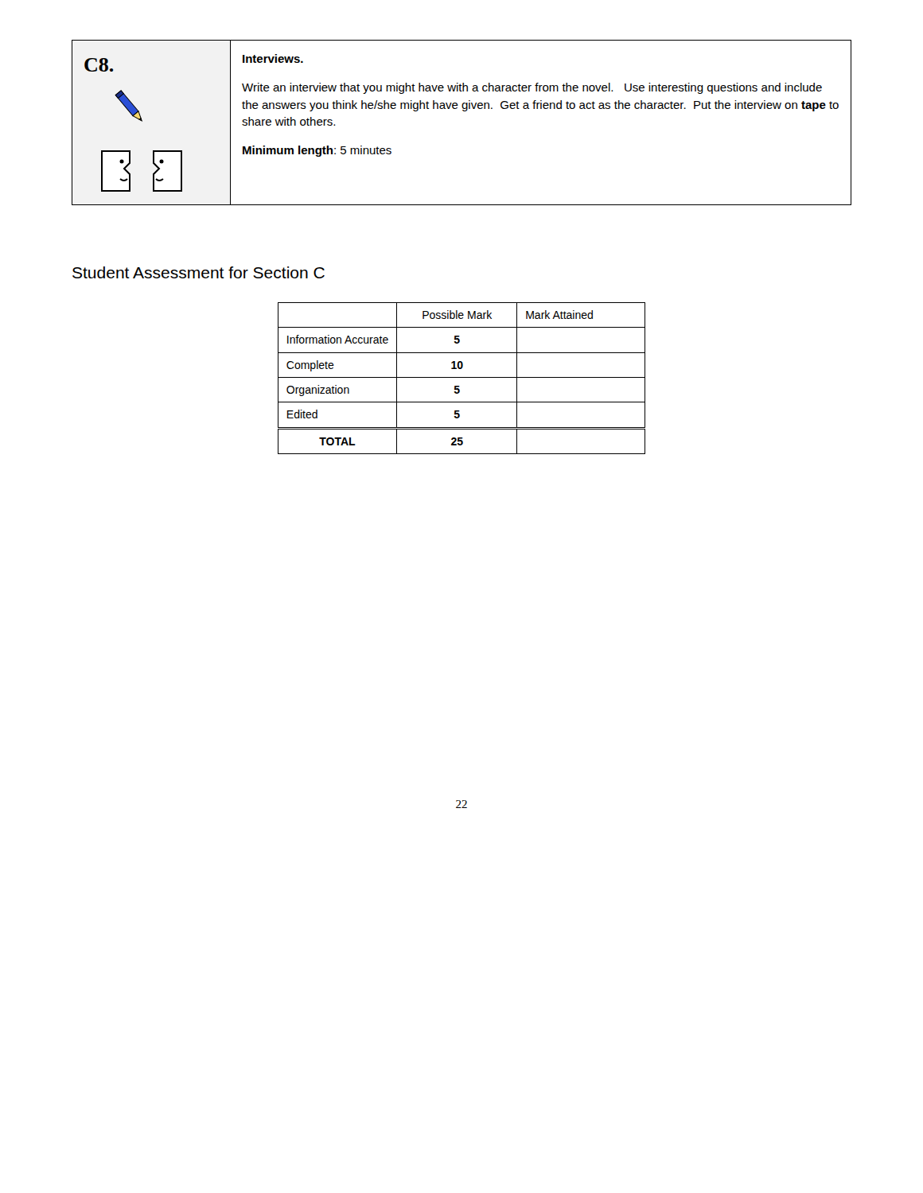| C8. | Interviews. Write an interview that you might have with a character from the novel. Use interesting questions and include the answers you think he/she might have given. Get a friend to act as the character. Put the interview on tape to share with others. Minimum length : 5 minutes |
Student Assessment for Section C
| | Possible Mark | Mark Attained |
| --- | --- | --- |
| Information Accurate | 5 | |
| Complete | 10 | |
| Organization | 5 | |
| Edited | 5 | |
| TOTAL | 25 | |
22